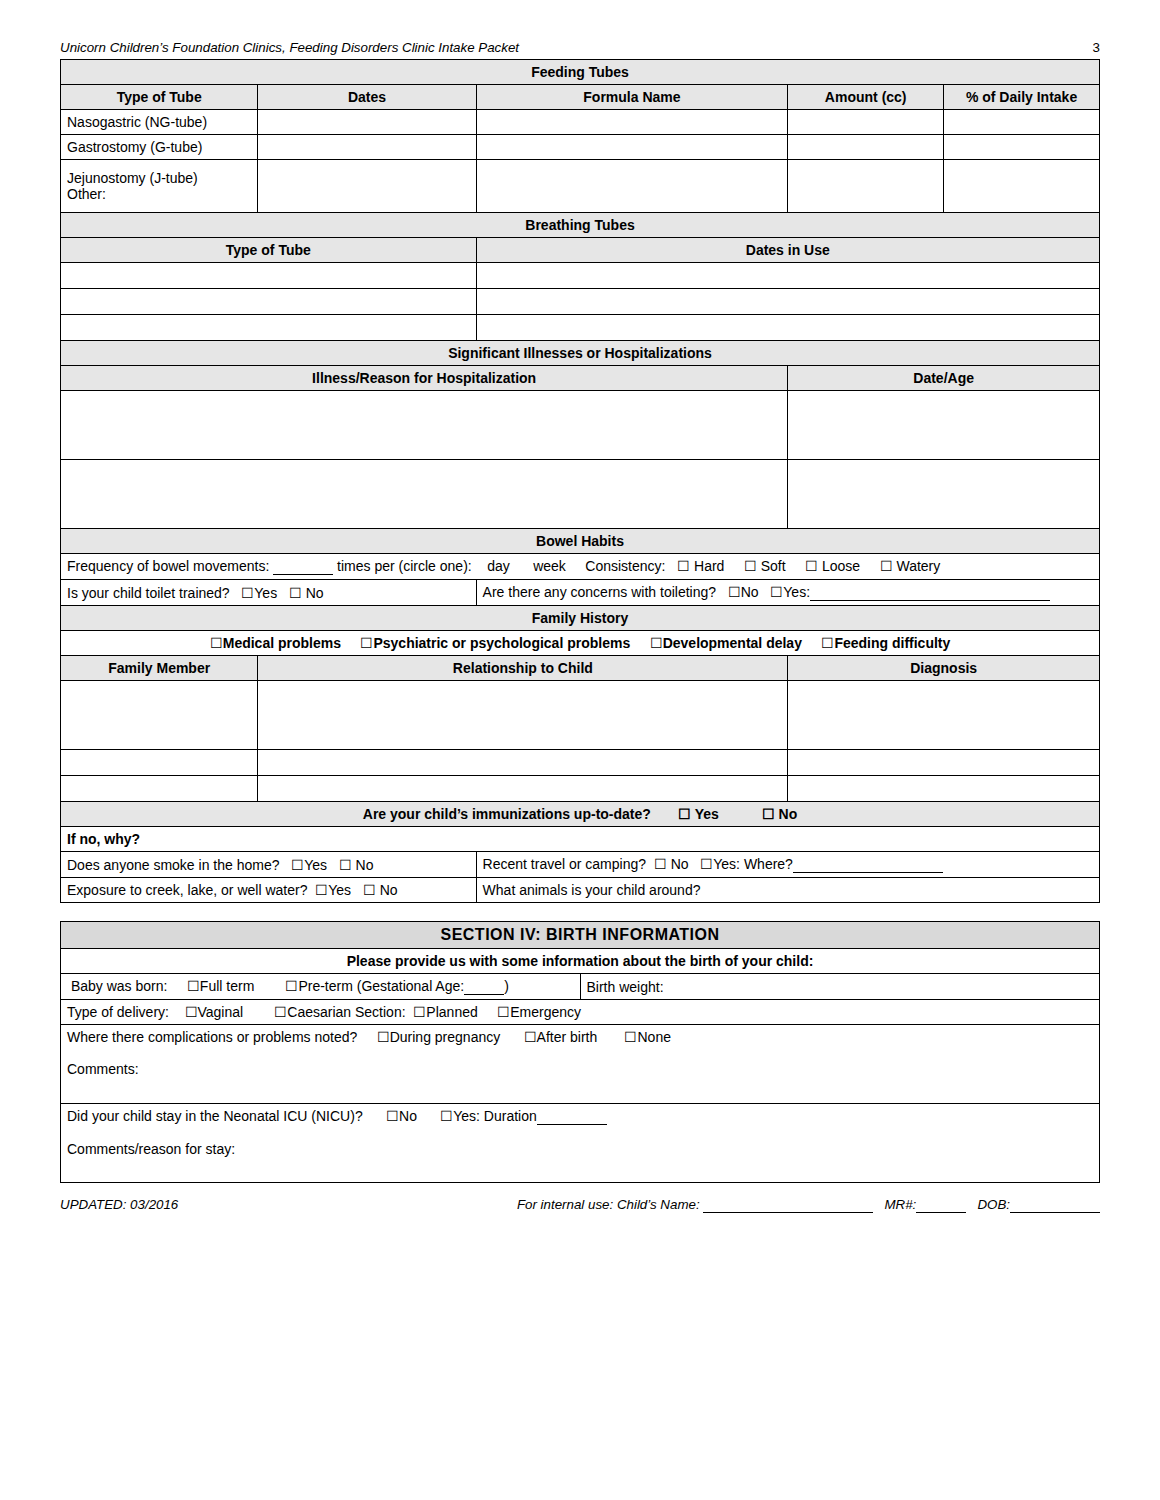Unicorn Children’s Foundation Clinics, Feeding Disorders Clinic Intake Packet 3
| Feeding Tubes |
| Type of Tube | Dates | Formula Name | Amount (cc) | % of Daily Intake |
| Nasogastric (NG-tube) | | | | |
| Gastrostomy (G-tube) | | | | |
| Jejunostomy (J-tube) Other: | | | | |
| Breathing Tubes |
| Type of Tube | Dates in Use |
| Significant Illnesses or Hospitalizations |
| Illness/Reason for Hospitalization | Date/Age |
| Bowel Habits |
| Frequency of bowel movements: times per (circle one): day week Consistency: ☐ Hard ☐ Soft ☐ Loose ☐ Watery |
| Is your child toilet trained? ☐ Yes ☐ No | Are there any concerns with toileting? ☐ No ☐ Yes: |
| Family History |
| ☐ Medical problems ☐ Psychiatric or psychological problems ☐ Developmental delay ☐ Feeding difficulty |
| Family Member | Relationship to Child | Diagnosis |
| Are your child’s immunizations up-to-date? ☐ Yes ☐ No |
| If no, why? |
| Does anyone smoke in the home? ☐ Yes ☐ No | Recent travel or camping? ☐ No ☐ Yes: Where? |
| Exposure to creek, lake, or well water? ☐ Yes ☐ No | What animals is your child around? |
| SECTION IV: BIRTH INFORMATION |
| Please provide us with some information about the birth of your child: |
| Baby was born: ☐ Full term ☐ Pre-term (Gestational Age: ) | Birth weight: |
| Type of delivery: ☐ Vaginal ☐ Caesarian Section: ☐ Planned ☐ Emergency |
| Where there complications or problems noted? ☐ During pregnancy ☐ After birth ☐ None Comments: |
| Did your child stay in the Neonatal ICU (NICU)? ☐ No ☐ Yes: Duration Comments/reason for stay: |
UPDATED: 03/2016 For internal use: Child’s Name: MR#: DOB: